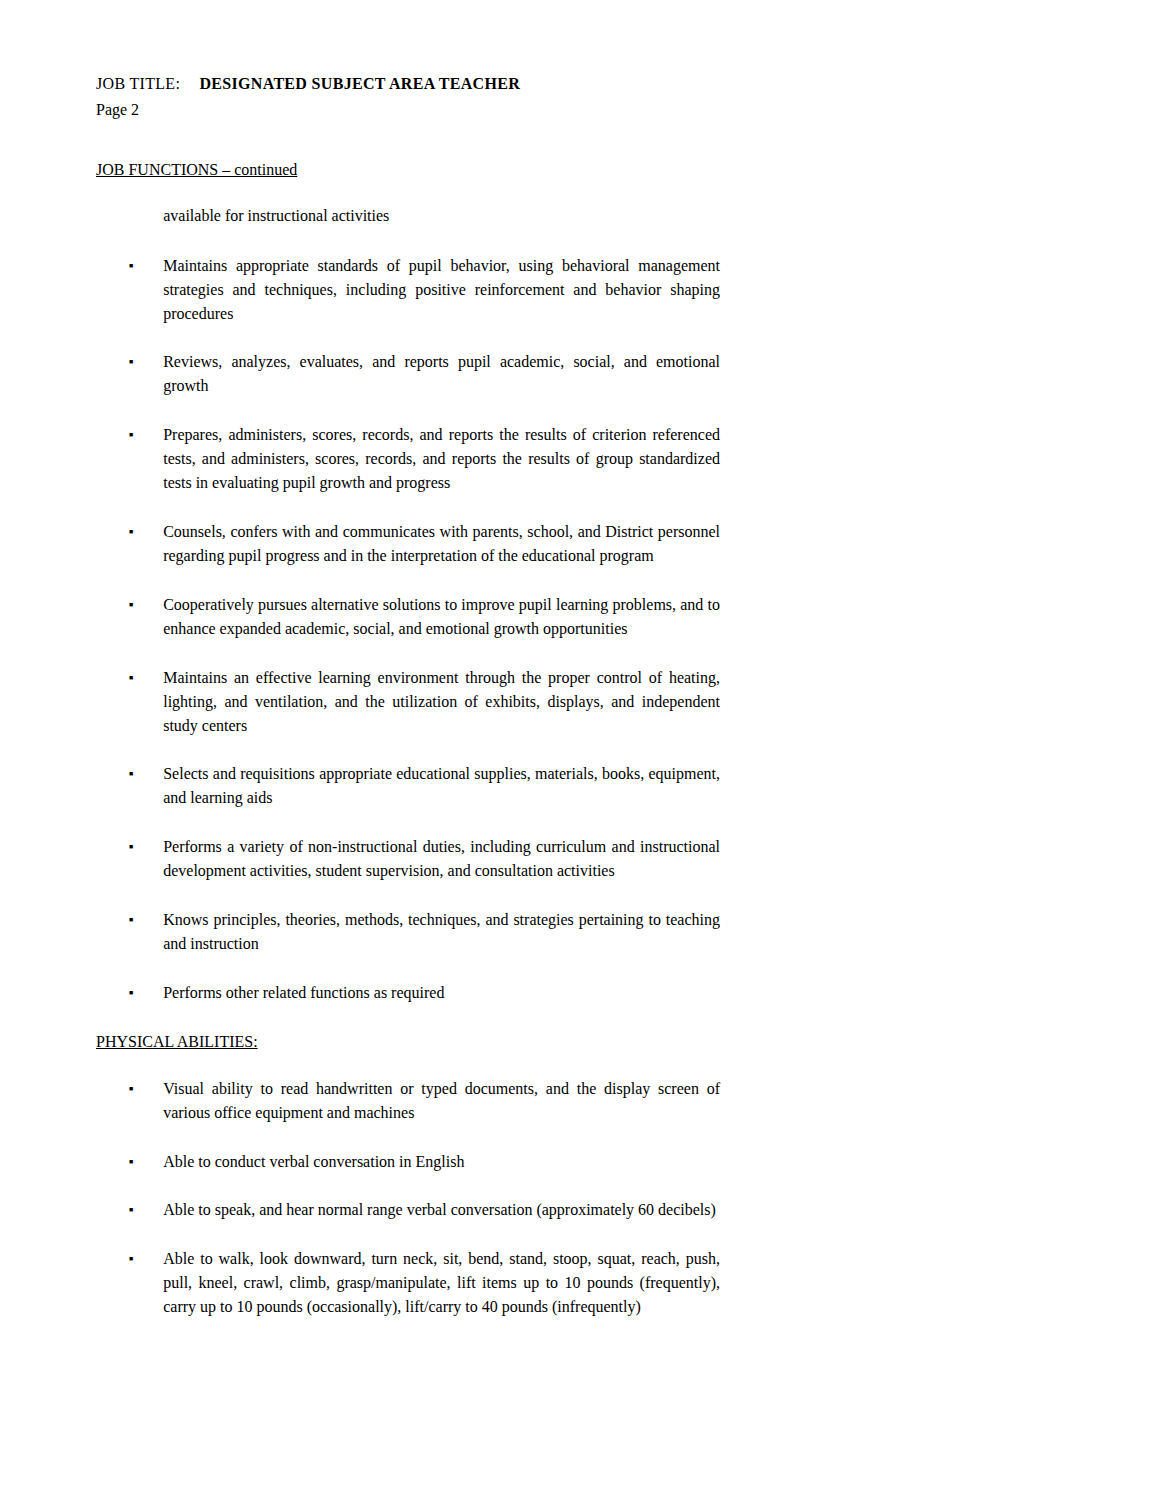JOB TITLE: DESIGNATED SUBJECT AREA TEACHER
Page 2
JOB FUNCTIONS – continued
available for instructional activities
Maintains appropriate standards of pupil behavior, using behavioral management strategies and techniques, including positive reinforcement and behavior shaping procedures
Reviews, analyzes, evaluates, and reports pupil academic, social, and emotional growth
Prepares, administers, scores, records, and reports the results of criterion referenced tests, and administers, scores, records, and reports the results of group standardized tests in evaluating pupil growth and progress
Counsels, confers with and communicates with parents, school, and District personnel regarding pupil progress and in the interpretation of the educational program
Cooperatively pursues alternative solutions to improve pupil learning problems, and to enhance expanded academic, social, and emotional growth opportunities
Maintains an effective learning environment through the proper control of heating, lighting, and ventilation, and the utilization of exhibits, displays, and independent study centers
Selects and requisitions appropriate educational supplies, materials, books, equipment, and learning aids
Performs a variety of non-instructional duties, including curriculum and instructional development activities, student supervision, and consultation activities
Knows principles, theories, methods, techniques, and strategies pertaining to teaching and instruction
Performs other related functions as required
PHYSICAL ABILITIES:
Visual ability to read handwritten or typed documents, and the display screen of various office equipment and machines
Able to conduct verbal conversation in English
Able to speak, and hear normal range verbal conversation (approximately 60 decibels)
Able to walk, look downward, turn neck, sit, bend, stand, stoop, squat, reach, push, pull, kneel, crawl, climb, grasp/manipulate, lift items up to 10 pounds (frequently), carry up to 10 pounds (occasionally), lift/carry to 40 pounds (infrequently)